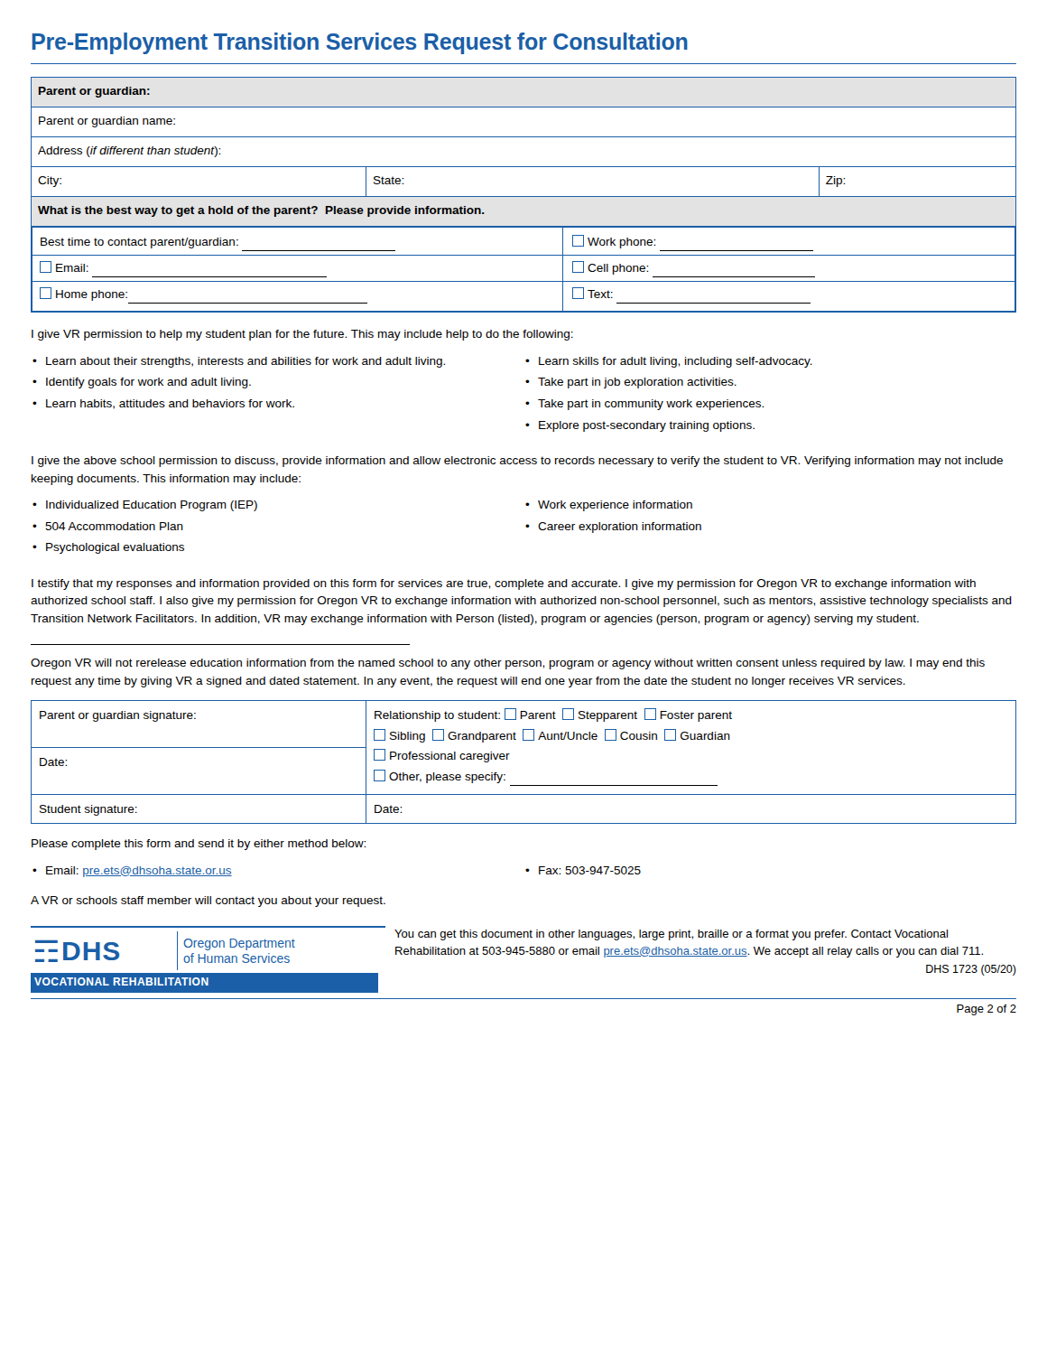Pre-Employment Transition Services Request for Consultation
| Parent or guardian: |
| Parent or guardian name: |
| Address ( if different than student ): |
| City: | State: | Zip: |
| What is the best way to get a hold of the parent? Please provide information. |
| / Best time to contact parent/guardian: / Work phone: / / Email: / Cell phone: / / Home phone: / Text: / |
I give VR permission to help my student plan for the future. This may include help to do the following:
Learn about their strengths, interests and abilities for work and adult living.
Identify goals for work and adult living.
Learn habits, attitudes and behaviors for work.
Learn skills for adult living, including self-advocacy.
Take part in job exploration activities.
Take part in community work experiences.
Explore post-secondary training options.
I give the above school permission to discuss, provide information and allow electronic access to records necessary to verify the student to VR. Verifying information may not include keeping documents. This information may include:
Individualized Education Program (IEP)
504 Accommodation Plan
Psychological evaluations
Work experience information
Career exploration information
I testify that my responses and information provided on this form for services are true, complete and accurate. I give my permission for Oregon VR to exchange information with authorized school staff. I also give my permission for Oregon VR to exchange information with authorized non-school personnel, such as mentors, assistive technology specialists and Transition Network Facilitators. In addition, VR may exchange information with Person (listed), program or agencies (person, program or agency) serving my student.
Oregon VR will not rerelease education information from the named school to any other person, program or agency without written consent unless required by law. I may end this request any time by giving VR a signed and dated statement. In any event, the request will end one year from the date the student no longer receives VR services.
| Parent or guardian signature: | Relationship to student: Parent Stepparent Foster parent Sibling Grandparent Aunt/Uncle Cousin Guardian Professional caregiver Other, please specify: |
| Date: |
| Student signature: | Date: |
Please complete this form and send it by either method below:
Email: pre.ets@dhsoha.state.or.us
Fax: 503-947-5025
A VR or schools staff member will contact you about your request.
☶
DHS
Oregon Department
of Human Services
VOCATIONAL REHABILITATION
You can get this document in other languages, large print, braille or a format you prefer. Contact Vocational Rehabilitation at 503-945-5880 or email pre.ets@dhsoha.state.or.us. We accept all relay calls or you can dial 711.
DHS 1723 (05/20)
Page 2 of 2